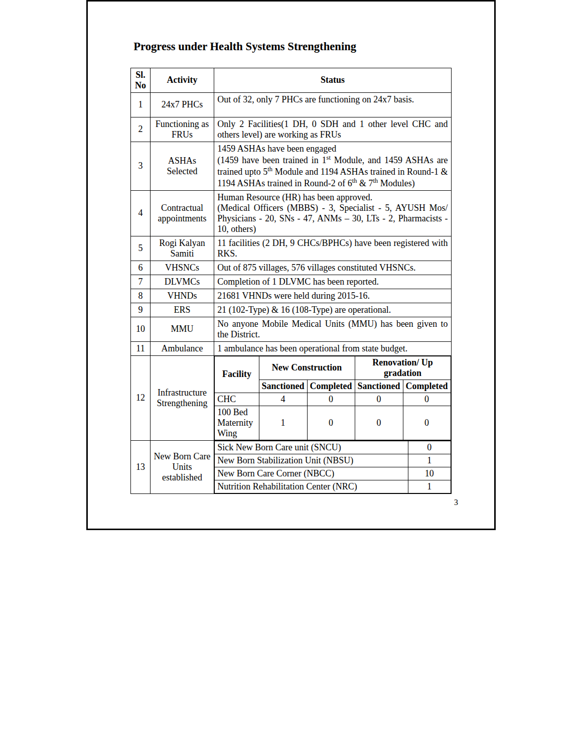Progress under Health Systems Strengthening
| Sl. No | Activity | Status |
| --- | --- | --- |
| 1 | 24x7 PHCs | Out of 32, only 7 PHCs are functioning on 24x7 basis. |
| 2 | Functioning as FRUs | Only 2 Facilities(1 DH, 0 SDH and 1 other level CHC and others level) are working as FRUs |
| 3 | ASHAs Selected | 1459 ASHAs have been engaged (1459 have been trained in 1 st Module, and 1459 ASHAs are trained upto 5 th Module and 1194 ASHAs trained in Round-1 & 1194 ASHAs trained in Round-2 of 6 th & 7 th Modules) |
| 4 | Contractual appointments | Human Resource (HR) has been approved. (Medical Officers (MBBS) - 3, Specialist - 5, AYUSH Mos/ Physicians - 20, SNs - 47, ANMs – 30, LTs - 2, Pharmacists - 10, others) |
| 5 | Rogi Kalyan Samiti | 11 facilities (2 DH, 9 CHCs/BPHCs) have been registered with RKS. |
| 6 | VHSNCs | Out of 875 villages, 576 villages constituted VHSNCs. |
| 7 | DLVMCs | Completion of 1 DLVMC has been reported. |
| 8 | VHNDs | 21681 VHNDs were held during 2015-16. |
| 9 | ERS | 21 (102-Type) & 16 (108-Type) are operational. |
| 10 | MMU | No anyone Mobile Medical Units (MMU) has been given to the District. |
| 11 | Ambulance | 1 ambulance has been operational from state budget. |
| 12 | Infrastructure Strengthening | / Facility / New Construction / Renovation/ Up gradation / / --- / --- / --- / / Sanctioned / Completed / Sanctioned / Completed / / CHC / 4 / 0 / 0 / 0 / / 100 Bed Maternity Wing / 1 / 0 / 0 / 0 / |
| 13 | New Born Care Units established | / Sick New Born Care unit (SNCU) / 0 / / New Born Stabilization Unit (NBSU) / 1 / / New Born Care Corner (NBCC) / 10 / / Nutrition Rehabilitation Center (NRC) / 1 / |
3